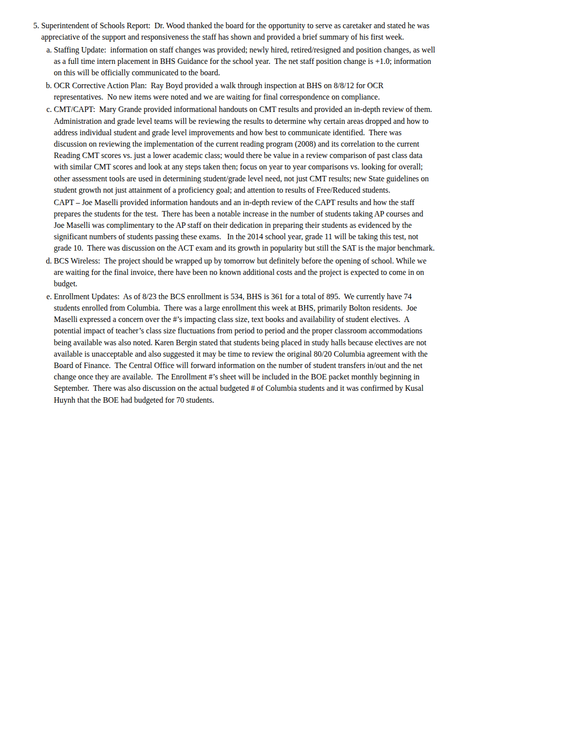Superintendent of Schools Report: Dr. Wood thanked the board for the opportunity to serve as caretaker and stated he was appreciative of the support and responsiveness the staff has shown and provided a brief summary of his first week.
Staffing Update: information on staff changes was provided; newly hired, retired/resigned and position changes, as well as a full time intern placement in BHS Guidance for the school year. The net staff position change is +1.0; information on this will be officially communicated to the board.
OCR Corrective Action Plan: Ray Boyd provided a walk through inspection at BHS on 8/8/12 for OCR representatives. No new items were noted and we are waiting for final correspondence on compliance.
CMT/CAPT: Mary Grande provided informational handouts on CMT results and provided an in-depth review of them. Administration and grade level teams will be reviewing the results to determine why certain areas dropped and how to address individual student and grade level improvements and how best to communicate identified. There was discussion on reviewing the implementation of the current reading program (2008) and its correlation to the current Reading CMT scores vs. just a lower academic class; would there be value in a review comparison of past class data with similar CMT scores and look at any steps taken then; focus on year to year comparisons vs. looking for overall; other assessment tools are used in determining student/grade level need, not just CMT results; new State guidelines on student growth not just attainment of a proficiency goal; and attention to results of Free/Reduced students.
CAPT – Joe Maselli provided information handouts and an in-depth review of the CAPT results and how the staff prepares the students for the test. There has been a notable increase in the number of students taking AP courses and Joe Maselli was complimentary to the AP staff on their dedication in preparing their students as evidenced by the significant numbers of students passing these exams. In the 2014 school year, grade 11 will be taking this test, not grade 10. There was discussion on the ACT exam and its growth in popularity but still the SAT is the major benchmark.
BCS Wireless: The project should be wrapped up by tomorrow but definitely before the opening of school. While we are waiting for the final invoice, there have been no known additional costs and the project is expected to come in on budget.
Enrollment Updates: As of 8/23 the BCS enrollment is 534, BHS is 361 for a total of 895. We currently have 74 students enrolled from Columbia. There was a large enrollment this week at BHS, primarily Bolton residents. Joe Maselli expressed a concern over the #’s impacting class size, text books and availability of student electives. A potential impact of teacher’s class size fluctuations from period to period and the proper classroom accommodations being available was also noted. Karen Bergin stated that students being placed in study halls because electives are not available is unacceptable and also suggested it may be time to review the original 80/20 Columbia agreement with the Board of Finance. The Central Office will forward information on the number of student transfers in/out and the net change once they are available. The Enrollment #’s sheet will be included in the BOE packet monthly beginning in September. There was also discussion on the actual budgeted # of Columbia students and it was confirmed by Kusal Huynh that the BOE had budgeted for 70 students.